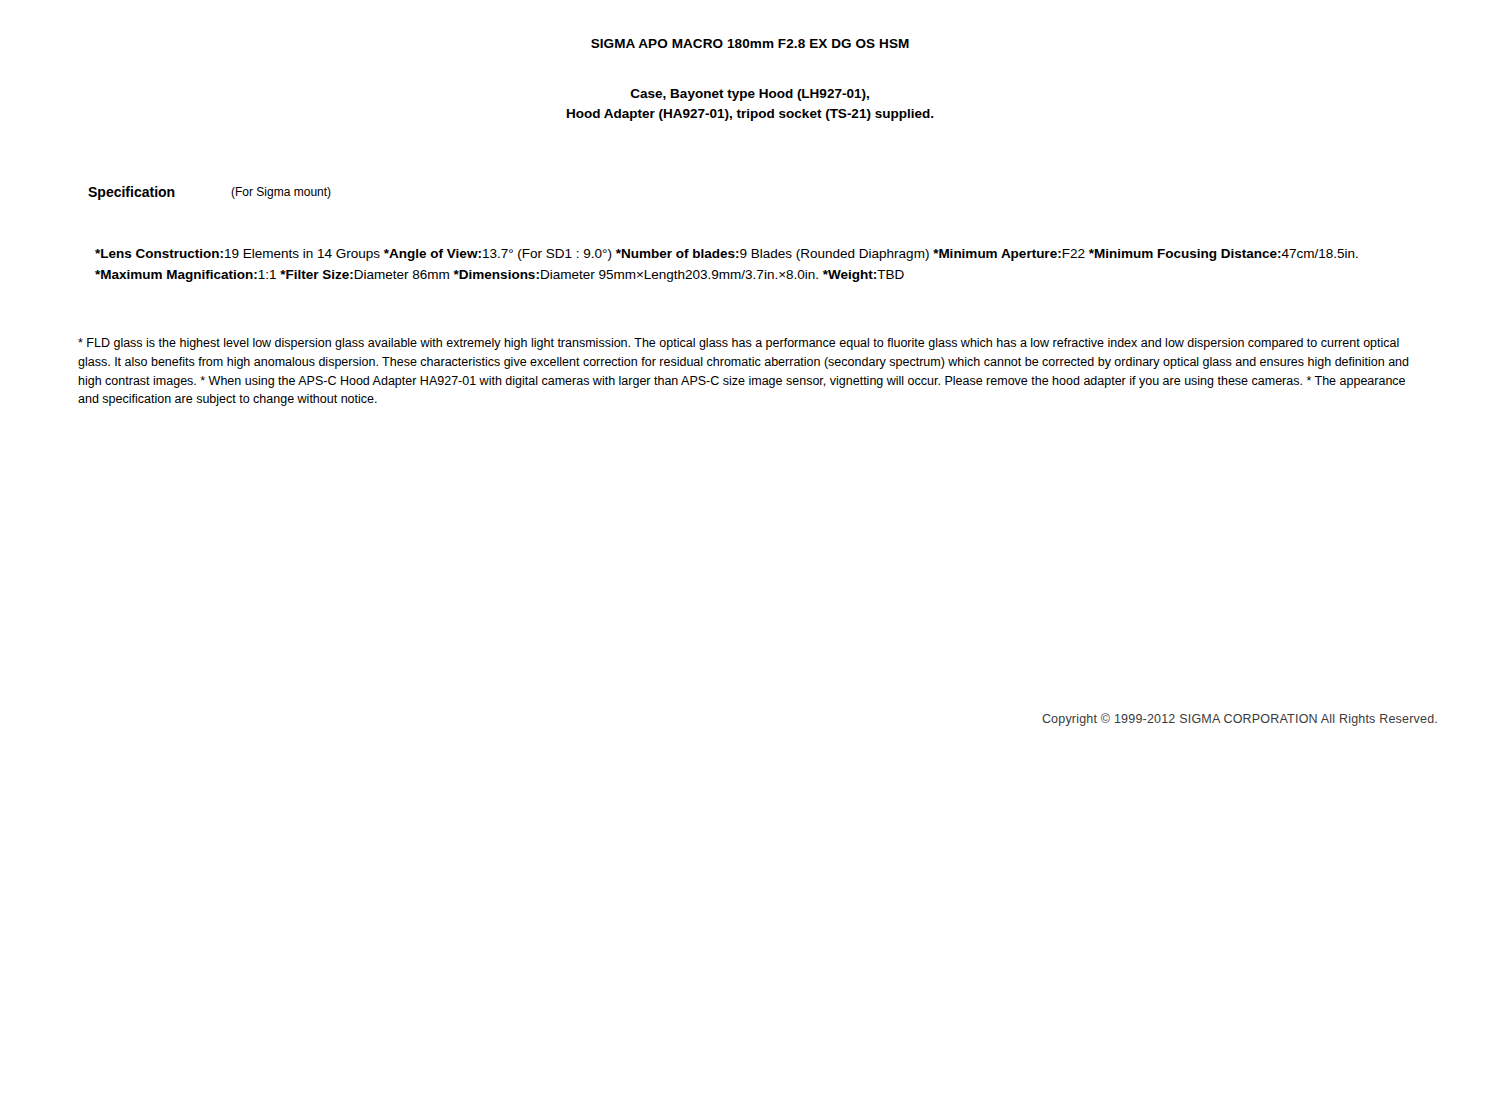SIGMA APO MACRO 180mm F2.8 EX DG OS HSM
Case, Bayonet type Hood (LH927-01),
Hood Adapter (HA927-01), tripod socket (TS-21) supplied.
Specification (For Sigma mount)
*Lens Construction: 19 Elements in 14 Groups *Angle of View: 13.7° (For SD1 : 9.0°) *Number of blades: 9 Blades (Rounded Diaphragm) *Minimum Aperture: F22 *Minimum Focusing Distance: 47cm/18.5in. *Maximum Magnification: 1:1 *Filter Size: Diameter 86mm *Dimensions: Diameter 95mm×Length203.9mm/3.7in.×8.0in. *Weight: TBD
* FLD glass is the highest level low dispersion glass available with extremely high light transmission. The optical glass has a performance equal to fluorite glass which has a low refractive index and low dispersion compared to current optical glass. It also benefits from high anomalous dispersion. These characteristics give excellent correction for residual chromatic aberration (secondary spectrum) which cannot be corrected by ordinary optical glass and ensures high definition and high contrast images. * When using the APS-C Hood Adapter HA927-01 with digital cameras with larger than APS-C size image sensor, vignetting will occur. Please remove the hood adapter if you are using these cameras. * The appearance and specification are subject to change without notice.
Copyright © 1999-2012 SIGMA CORPORATION All Rights Reserved.